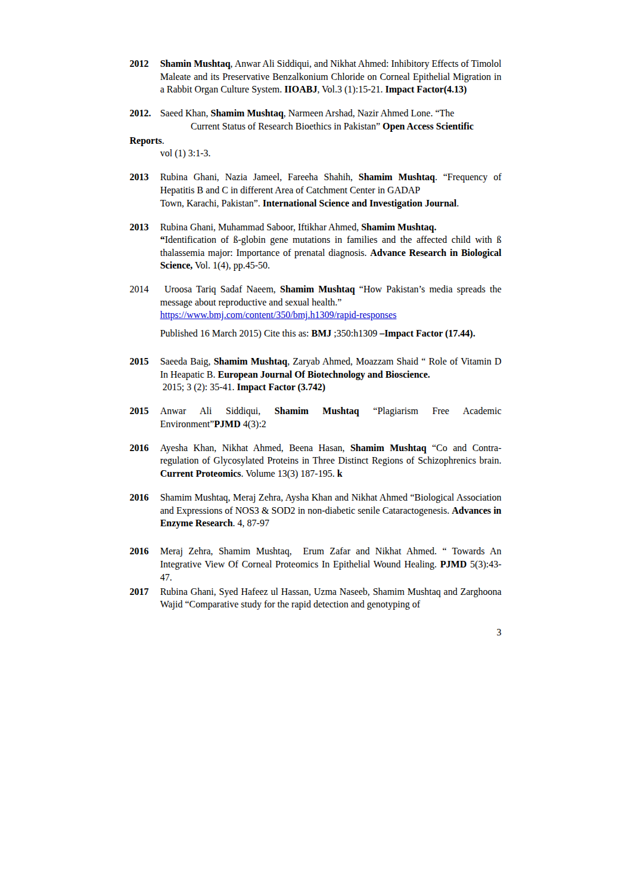2012
Shamin Mushtaq, Anwar Ali Siddiqui, and Nikhat Ahmed: Inhibitory Effects of Timolol Maleate and its Preservative Benzalkonium Chloride on Corneal Epithelial Migration in a Rabbit Organ Culture System. IIOABJ, Vol.3 (1):15-21. Impact Factor(4.13)
2012.
Saeed Khan, Shamim Mushtaq, Narmeen Arshad, Nazir Ahmed Lone. “The Current Status of Research Bioethics in Pakistan” Open Access Scientific
Reports.
vol (1) 3:1-3.
2013
Rubina Ghani, Nazia Jameel, Fareeha Shahih, Shamim Mushtaq. “Frequency of Hepatitis B and C in different Area of Catchment Center in GADAP
Town, Karachi, Pakistan”. International Science and Investigation Journal.
2013
Rubina Ghani, Muhammad Saboor, Iftikhar Ahmed, Shamim Mushtaq.
“Identification of ß-globin gene mutations in families and the affected child with ß thalassemia major: Importance of prenatal diagnosis. Advance Research in Biological Science, Vol. 1(4), pp.45-50.
2014
Uroosa Tariq Sadaf Naeem, Shamim Mushtaq “How Pakistan’s media spreads the message about reproductive and sexual health.”
https://www.bmj.com/content/350/bmj.h1309/rapid-responses Published 16 March 2015) Cite this as: BMJ ;350:h1309 –Impact Factor (17.44).
2015
Saeeda Baig, Shamim Mushtaq, Zaryab Ahmed, Moazzam Shaid “ Role of Vitamin D In Heapatic B. European Journal Of Biotechnology and Bioscience.
2015; 3 (2): 35-41. Impact Factor (3.742)
2015
Anwar Ali Siddiqui, Shamim Mushtaq “Plagiarism Free Academic Environment”PJMD 4(3):2
2016
Ayesha Khan, Nikhat Ahmed, Beena Hasan, Shamim Mushtaq “Co and Contra-regulation of Glycosylated Proteins in Three Distinct Regions of Schizophrenics brain. Current Proteomics. Volume 13(3) 187-195. k
2016
Shamim Mushtaq, Meraj Zehra, Aysha Khan and Nikhat Ahmed “Biological Association and Expressions of NOS3 & SOD2 in non-diabetic senile Cataractogenesis. Advances in Enzyme Research. 4, 87-97
2016
Meraj Zehra, Shamim Mushtaq, Erum Zafar and Nikhat Ahmed. “ Towards An Integrative View Of Corneal Proteomics In Epithelial Wound Healing. PJMD 5(3):43-47.
2017
Rubina Ghani, Syed Hafeez ul Hassan, Uzma Naseeb, Shamim Mushtaq and Zarghoona Wajid “Comparative study for the rapid detection and genotyping of
3